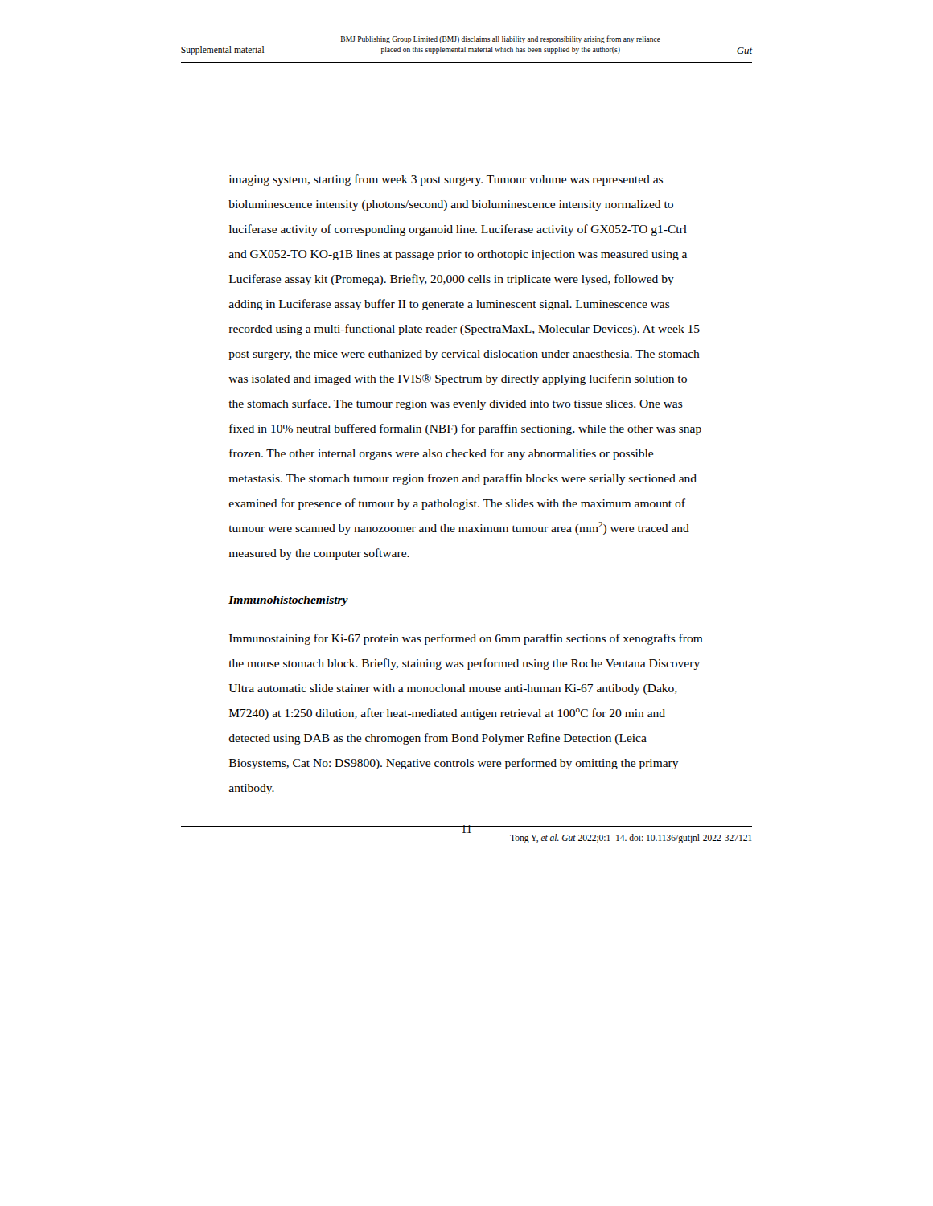Supplemental material
BMJ Publishing Group Limited (BMJ) disclaims all liability and responsibility arising from any reliance
placed on this supplemental material which has been supplied by the author(s)
Gut
imaging system, starting from week 3 post surgery. Tumour volume was represented as bioluminescence intensity (photons/second) and bioluminescence intensity normalized to luciferase activity of corresponding organoid line. Luciferase activity of GX052-TO g1-Ctrl and GX052-TO KO-g1B lines at passage prior to orthotopic injection was measured using a Luciferase assay kit (Promega). Briefly, 20,000 cells in triplicate were lysed, followed by adding in Luciferase assay buffer II to generate a luminescent signal. Luminescence was recorded using a multi-functional plate reader (SpectraMaxL, Molecular Devices). At week 15 post surgery, the mice were euthanized by cervical dislocation under anaesthesia. The stomach was isolated and imaged with the IVIS® Spectrum by directly applying luciferin solution to the stomach surface. The tumour region was evenly divided into two tissue slices. One was fixed in 10% neutral buffered formalin (NBF) for paraffin sectioning, while the other was snap frozen. The other internal organs were also checked for any abnormalities or possible metastasis. The stomach tumour region frozen and paraffin blocks were serially sectioned and examined for presence of tumour by a pathologist. The slides with the maximum amount of tumour were scanned by nanozoomer and the maximum tumour area (mm2) were traced and measured by the computer software.
Immunohistochemistry
Immunostaining for Ki-67 protein was performed on 6mm paraffin sections of xenografts from the mouse stomach block. Briefly, staining was performed using the Roche Ventana Discovery Ultra automatic slide stainer with a monoclonal mouse anti-human Ki-67 antibody (Dako, M7240) at 1:250 dilution, after heat-mediated antigen retrieval at 100oC for 20 min and detected using DAB as the chromogen from Bond Polymer Refine Detection (Leica Biosystems, Cat No: DS9800). Negative controls were performed by omitting the primary antibody.
11
Tong Y, et al. Gut 2022;0:1–14. doi: 10.1136/gutjnl-2022-327121